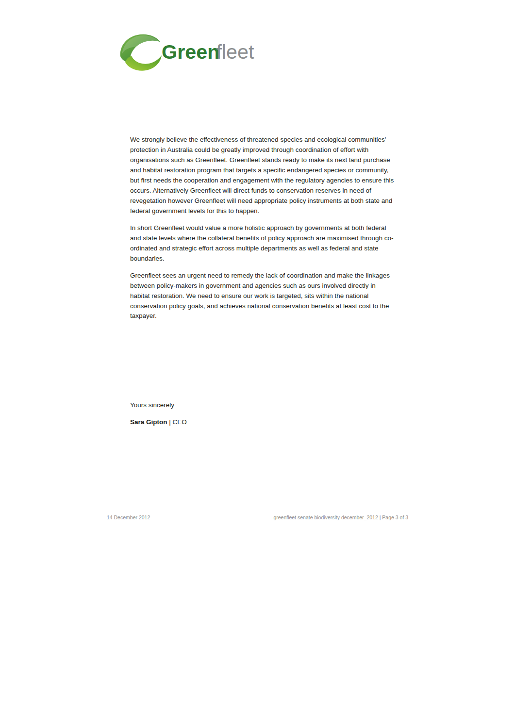Green fleet
We strongly believe the effectiveness of threatened species and ecological communities' protection in Australia could be greatly improved through coordination of effort with organisations such as Greenfleet. Greenfleet stands ready to make its next land purchase and habitat restoration program that targets a specific endangered species or community, but first needs the cooperation and engagement with the regulatory agencies to ensure this occurs. Alternatively Greenfleet will direct funds to conservation reserves in need of revegetation however Greenfleet will need appropriate policy instruments at both state and federal government levels for this to happen.
In short Greenfleet would value a more holistic approach by governments at both federal and state levels where the collateral benefits of policy approach are maximised through co-ordinated and strategic effort across multiple departments as well as federal and state boundaries.
Greenfleet sees an urgent need to remedy the lack of coordination and make the linkages between policy-makers in government and agencies such as ours involved directly in habitat restoration. We need to ensure our work is targeted, sits within the national conservation policy goals, and achieves national conservation benefits at least cost to the taxpayer.
Yours sincerely
Sara Gipton | CEO
14 December 2012
greenfleet senate biodiversity december_2012 | Page 3 of 3